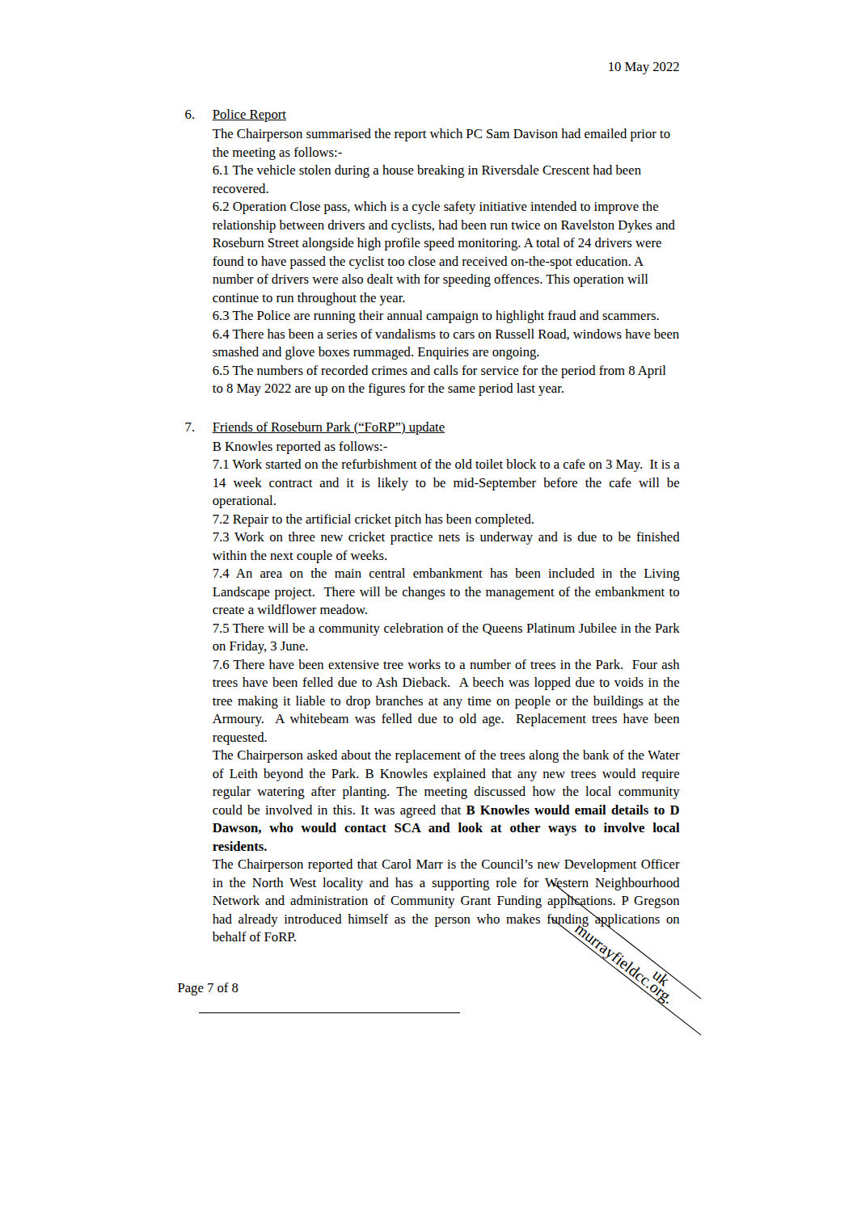10 May 2022
6.
Police Report
The Chairperson summarised the report which PC Sam Davison had emailed prior to the meeting as follows:-
6.1 The vehicle stolen during a house breaking in Riversdale Crescent had been recovered.
6.2 Operation Close pass, which is a cycle safety initiative intended to improve the relationship between drivers and cyclists, had been run twice on Ravelston Dykes and Roseburn Street alongside high profile speed monitoring. A total of 24 drivers were found to have passed the cyclist too close and received on-the-spot education. A number of drivers were also dealt with for speeding offences. This operation will continue to run throughout the year.
6.3 The Police are running their annual campaign to highlight fraud and scammers.
6.4 There has been a series of vandalisms to cars on Russell Road, windows have been smashed and glove boxes rummaged. Enquiries are ongoing.
6.5 The numbers of recorded crimes and calls for service for the period from 8 April to 8 May 2022 are up on the figures for the same period last year.
7.
Friends of Roseburn Park (“FoRP”) update
B Knowles reported as follows:-
7.1 Work started on the refurbishment of the old toilet block to a cafe on 3 May. It is a 14 week contract and it is likely to be mid-September before the cafe will be operational.
7.2 Repair to the artificial cricket pitch has been completed.
7.3 Work on three new cricket practice nets is underway and is due to be finished within the next couple of weeks.
7.4 An area on the main central embankment has been included in the Living Landscape project. There will be changes to the management of the embankment to create a wildflower meadow.
7.5 There will be a community celebration of the Queens Platinum Jubilee in the Park on Friday, 3 June.
7.6 There have been extensive tree works to a number of trees in the Park. Four ash trees have been felled due to Ash Dieback. A beech was lopped due to voids in the tree making it liable to drop branches at any time on people or the buildings at the Armoury. A whitebeam was felled due to old age. Replacement trees have been requested.
The Chairperson asked about the replacement of the trees along the bank of the Water of Leith beyond the Park. B Knowles explained that any new trees would require regular watering after planting. The meeting discussed how the local community could be involved in this. It was agreed that B Knowles would email details to D Dawson, who would contact SCA and look at other ways to involve local residents.
The Chairperson reported that Carol Marr is the Council’s new Development Officer in the North West locality and has a supporting role for Western Neighbourhood Network and administration of Community Grant Funding applications. P Gregson had already introduced himself as the person who makes funding applications on behalf of FoRP.
Page 7 of 8
murrayfieldcc.org.
uk